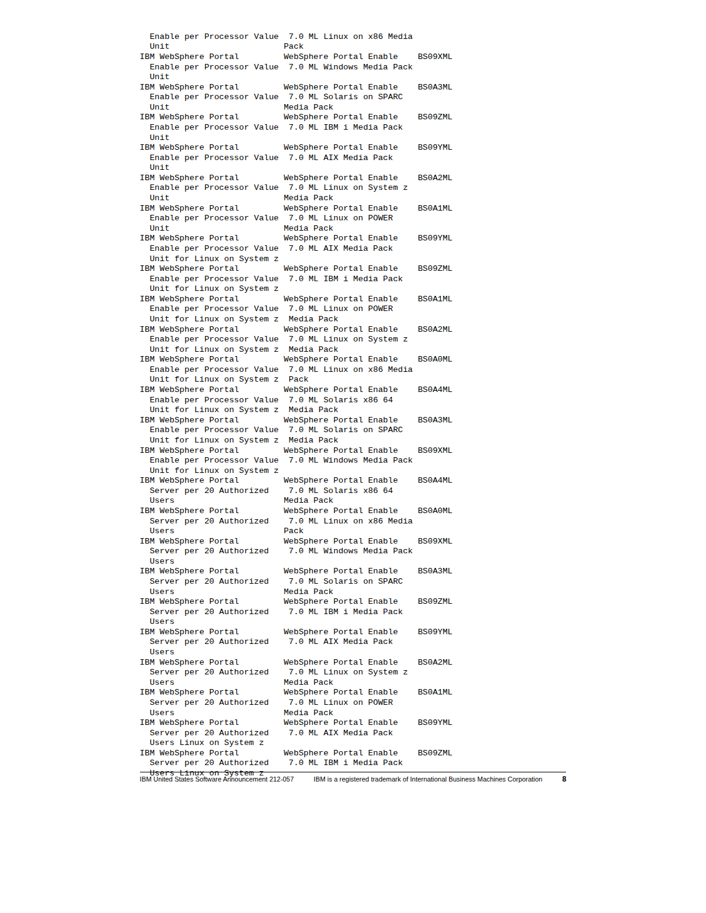Enable per Processor Value  7.0 ML Linux on x86 Media
  Unit                       Pack
IBM WebSphere Portal         WebSphere Portal Enable    BS09XML
  Enable per Processor Value  7.0 ML Windows Media Pack
  Unit
IBM WebSphere Portal         WebSphere Portal Enable    BS0A3ML
  Enable per Processor Value  7.0 ML Solaris on SPARC
  Unit                       Media Pack
IBM WebSphere Portal         WebSphere Portal Enable    BS09ZML
  Enable per Processor Value  7.0 ML IBM i Media Pack
  Unit
IBM WebSphere Portal         WebSphere Portal Enable    BS09YML
  Enable per Processor Value  7.0 ML AIX Media Pack
  Unit
IBM WebSphere Portal         WebSphere Portal Enable    BS0A2ML
  Enable per Processor Value  7.0 ML Linux on System z
  Unit                       Media Pack
IBM WebSphere Portal         WebSphere Portal Enable    BS0A1ML
  Enable per Processor Value  7.0 ML Linux on POWER
  Unit                       Media Pack
IBM WebSphere Portal         WebSphere Portal Enable    BS09YML
  Enable per Processor Value  7.0 ML AIX Media Pack
  Unit for Linux on System z
IBM WebSphere Portal         WebSphere Portal Enable    BS09ZML
  Enable per Processor Value  7.0 ML IBM i Media Pack
  Unit for Linux on System z
IBM WebSphere Portal         WebSphere Portal Enable    BS0A1ML
  Enable per Processor Value  7.0 ML Linux on POWER
  Unit for Linux on System z  Media Pack
IBM WebSphere Portal         WebSphere Portal Enable    BS0A2ML
  Enable per Processor Value  7.0 ML Linux on System z
  Unit for Linux on System z  Media Pack
IBM WebSphere Portal         WebSphere Portal Enable    BS0A0ML
  Enable per Processor Value  7.0 ML Linux on x86 Media
  Unit for Linux on System z  Pack
IBM WebSphere Portal         WebSphere Portal Enable    BS0A4ML
  Enable per Processor Value  7.0 ML Solaris x86 64
  Unit for Linux on System z  Media Pack
IBM WebSphere Portal         WebSphere Portal Enable    BS0A3ML
  Enable per Processor Value  7.0 ML Solaris on SPARC
  Unit for Linux on System z  Media Pack
IBM WebSphere Portal         WebSphere Portal Enable    BS09XML
  Enable per Processor Value  7.0 ML Windows Media Pack
  Unit for Linux on System z
IBM WebSphere Portal         WebSphere Portal Enable    BS0A4ML
  Server per 20 Authorized    7.0 ML Solaris x86 64
  Users                      Media Pack
IBM WebSphere Portal         WebSphere Portal Enable    BS0A0ML
  Server per 20 Authorized    7.0 ML Linux on x86 Media
  Users                      Pack
IBM WebSphere Portal         WebSphere Portal Enable    BS09XML
  Server per 20 Authorized    7.0 ML Windows Media Pack
  Users
IBM WebSphere Portal         WebSphere Portal Enable    BS0A3ML
  Server per 20 Authorized    7.0 ML Solaris on SPARC
  Users                      Media Pack
IBM WebSphere Portal         WebSphere Portal Enable    BS09ZML
  Server per 20 Authorized    7.0 ML IBM i Media Pack
  Users
IBM WebSphere Portal         WebSphere Portal Enable    BS09YML
  Server per 20 Authorized    7.0 ML AIX Media Pack
  Users
IBM WebSphere Portal         WebSphere Portal Enable    BS0A2ML
  Server per 20 Authorized    7.0 ML Linux on System z
  Users                      Media Pack
IBM WebSphere Portal         WebSphere Portal Enable    BS0A1ML
  Server per 20 Authorized    7.0 ML Linux on POWER
  Users                      Media Pack
IBM WebSphere Portal         WebSphere Portal Enable    BS09YML
  Server per 20 Authorized    7.0 ML AIX Media Pack
  Users Linux on System z
IBM WebSphere Portal         WebSphere Portal Enable    BS09ZML
  Server per 20 Authorized    7.0 ML IBM i Media Pack
  Users Linux on System z
IBM United States Software Announcement 212-057 IBM is a registered trademark of International Business Machines Corporation 8